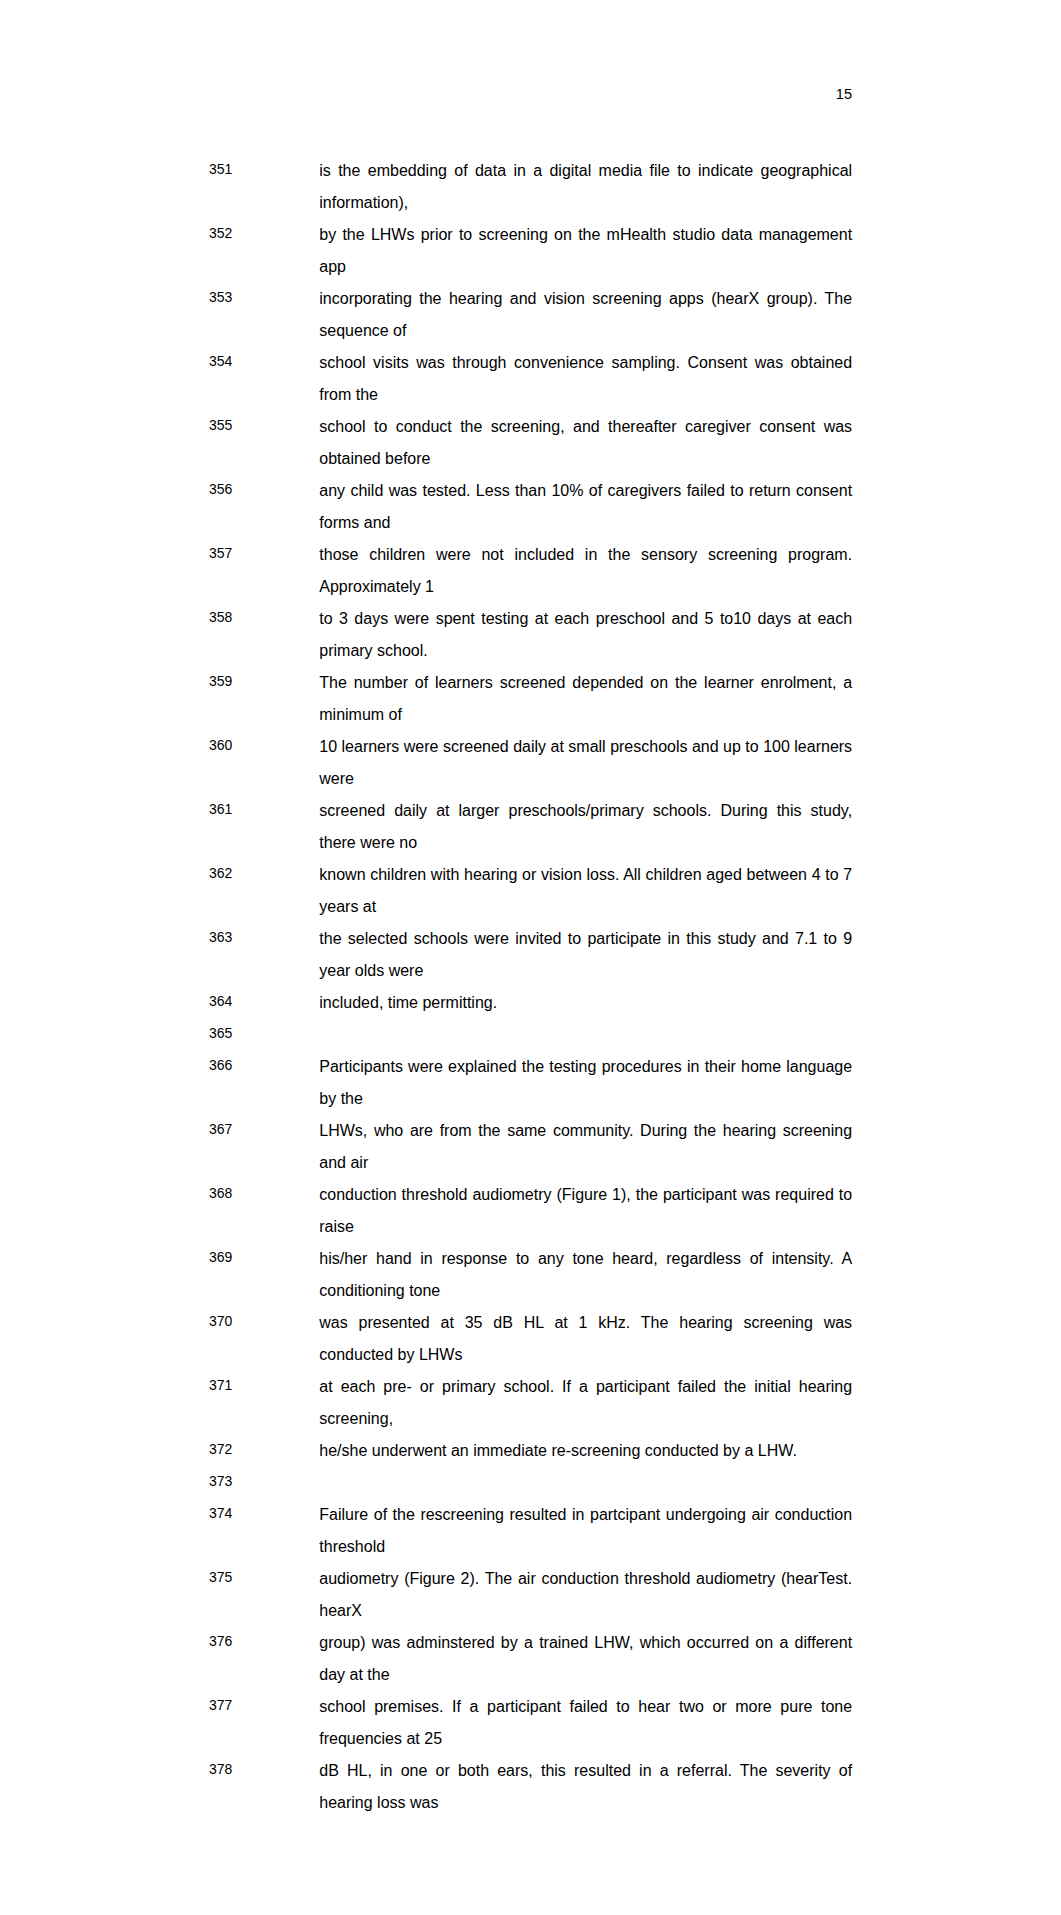15
351
is the embedding of data in a digital media file to indicate geographical information),
352
by the LHWs prior to screening on the mHealth studio data management app
353
incorporating the hearing and vision screening apps (hearX group). The sequence of
354
school visits was through convenience sampling. Consent was obtained from the
355
school to conduct the screening, and thereafter caregiver consent was obtained before
356
any child was tested. Less than 10% of caregivers failed to return consent forms and
357
those children were not included in the sensory screening program. Approximately 1
358
to 3 days were spent testing at each preschool and 5 to10 days at each primary school.
359
The number of learners screened depended on the learner enrolment, a minimum of
360
10 learners were screened daily at small preschools and up to 100 learners were
361
screened daily at larger preschools/primary schools. During this study, there were no
362
known children with hearing or vision loss. All children aged between 4 to 7 years at
363
the selected schools were invited to participate in this study and 7.1 to 9 year olds were
364
included, time permitting.
365
366
Participants were explained the testing procedures in their home language by the
367
LHWs, who are from the same community. During the hearing screening and air
368
conduction threshold audiometry (Figure 1), the participant was required to raise
369
his/her hand in response to any tone heard, regardless of intensity. A conditioning tone
370
was presented at 35 dB HL at 1 kHz. The hearing screening was conducted by LHWs
371
at each pre- or primary school. If a participant failed the initial hearing screening,
372
he/she underwent an immediate re-screening conducted by a LHW.
373
374
Failure of the rescreening resulted in partcipant undergoing air conduction threshold
375
audiometry (Figure 2). The air conduction threshold audiometry (hearTest. hearX
376
group) was adminstered by a trained LHW, which occurred on a different day at the
377
school premises. If a participant failed to hear two or more pure tone frequencies at 25
378
dB HL, in one or both ears, this resulted in a referral. The severity of hearing loss was